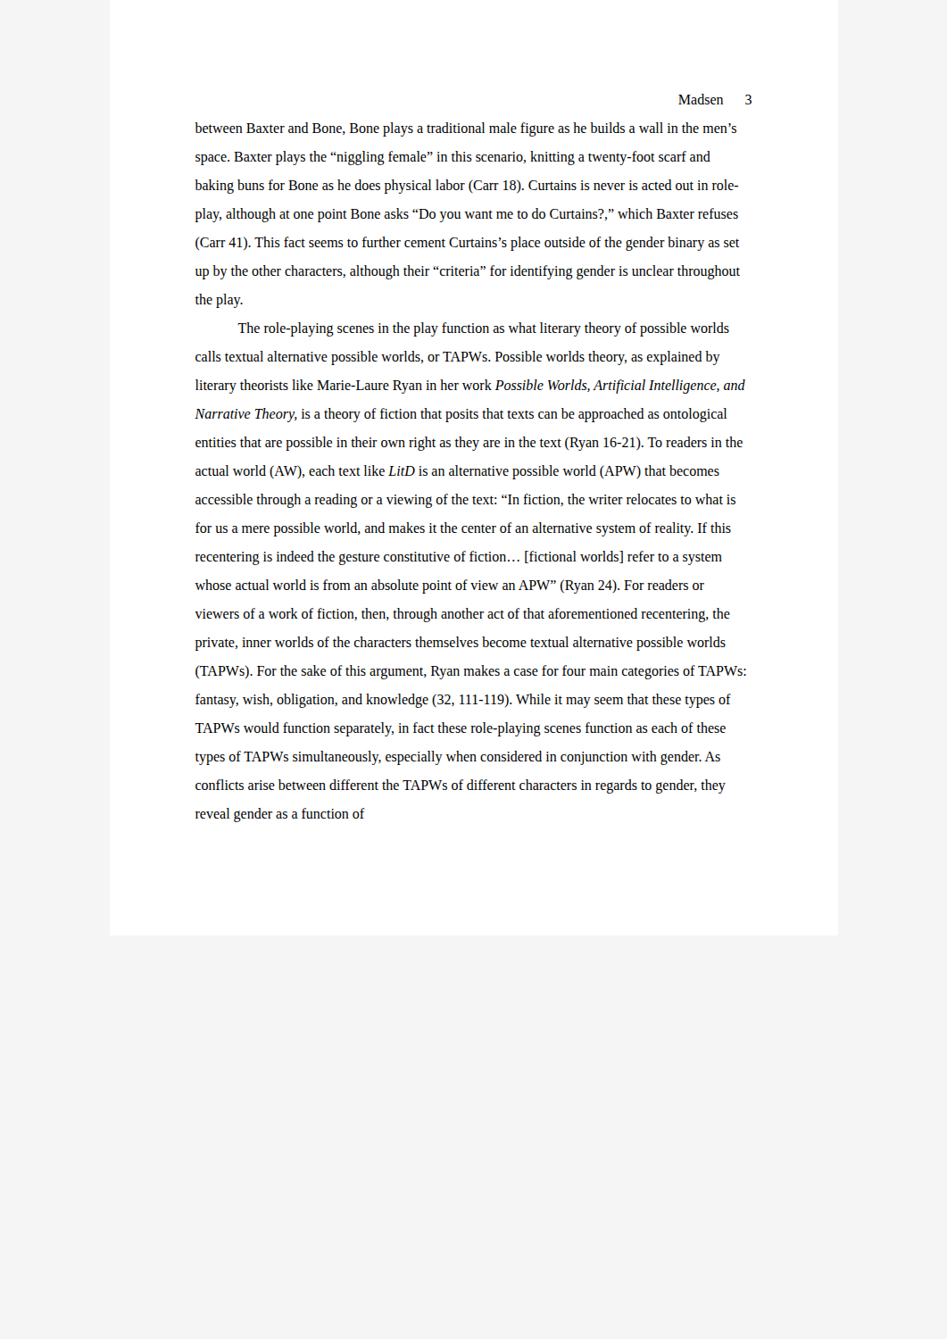Madsen3
between Baxter and Bone, Bone plays a traditional male figure as he builds a wall in the men’s space. Baxter plays the “niggling female” in this scenario, knitting a twenty-foot scarf and baking buns for Bone as he does physical labor (Carr 18). Curtains is never is acted out in role-play, although at one point Bone asks “Do you want me to do Curtains?,” which Baxter refuses (Carr 41). This fact seems to further cement Curtains’s place outside of the gender binary as set up by the other characters, although their “criteria” for identifying gender is unclear throughout the play.
The role-playing scenes in the play function as what literary theory of possible worlds calls textual alternative possible worlds, or TAPWs. Possible worlds theory, as explained by literary theorists like Marie-Laure Ryan in her work Possible Worlds, Artificial Intelligence, and Narrative Theory, is a theory of fiction that posits that texts can be approached as ontological entities that are possible in their own right as they are in the text (Ryan 16-21). To readers in the actual world (AW), each text like LitD is an alternative possible world (APW) that becomes accessible through a reading or a viewing of the text: “In fiction, the writer relocates to what is for us a mere possible world, and makes it the center of an alternative system of reality. If this recentering is indeed the gesture constitutive of fiction… [fictional worlds] refer to a system whose actual world is from an absolute point of view an APW” (Ryan 24). For readers or viewers of a work of fiction, then, through another act of that aforementioned recentering, the private, inner worlds of the characters themselves become textual alternative possible worlds (TAPWs). For the sake of this argument, Ryan makes a case for four main categories of TAPWs: fantasy, wish, obligation, and knowledge (32, 111-119). While it may seem that these types of TAPWs would function separately, in fact these role-playing scenes function as each of these types of TAPWs simultaneously, especially when considered in conjunction with gender. As conflicts arise between different the TAPWs of different characters in regards to gender, they reveal gender as a function of